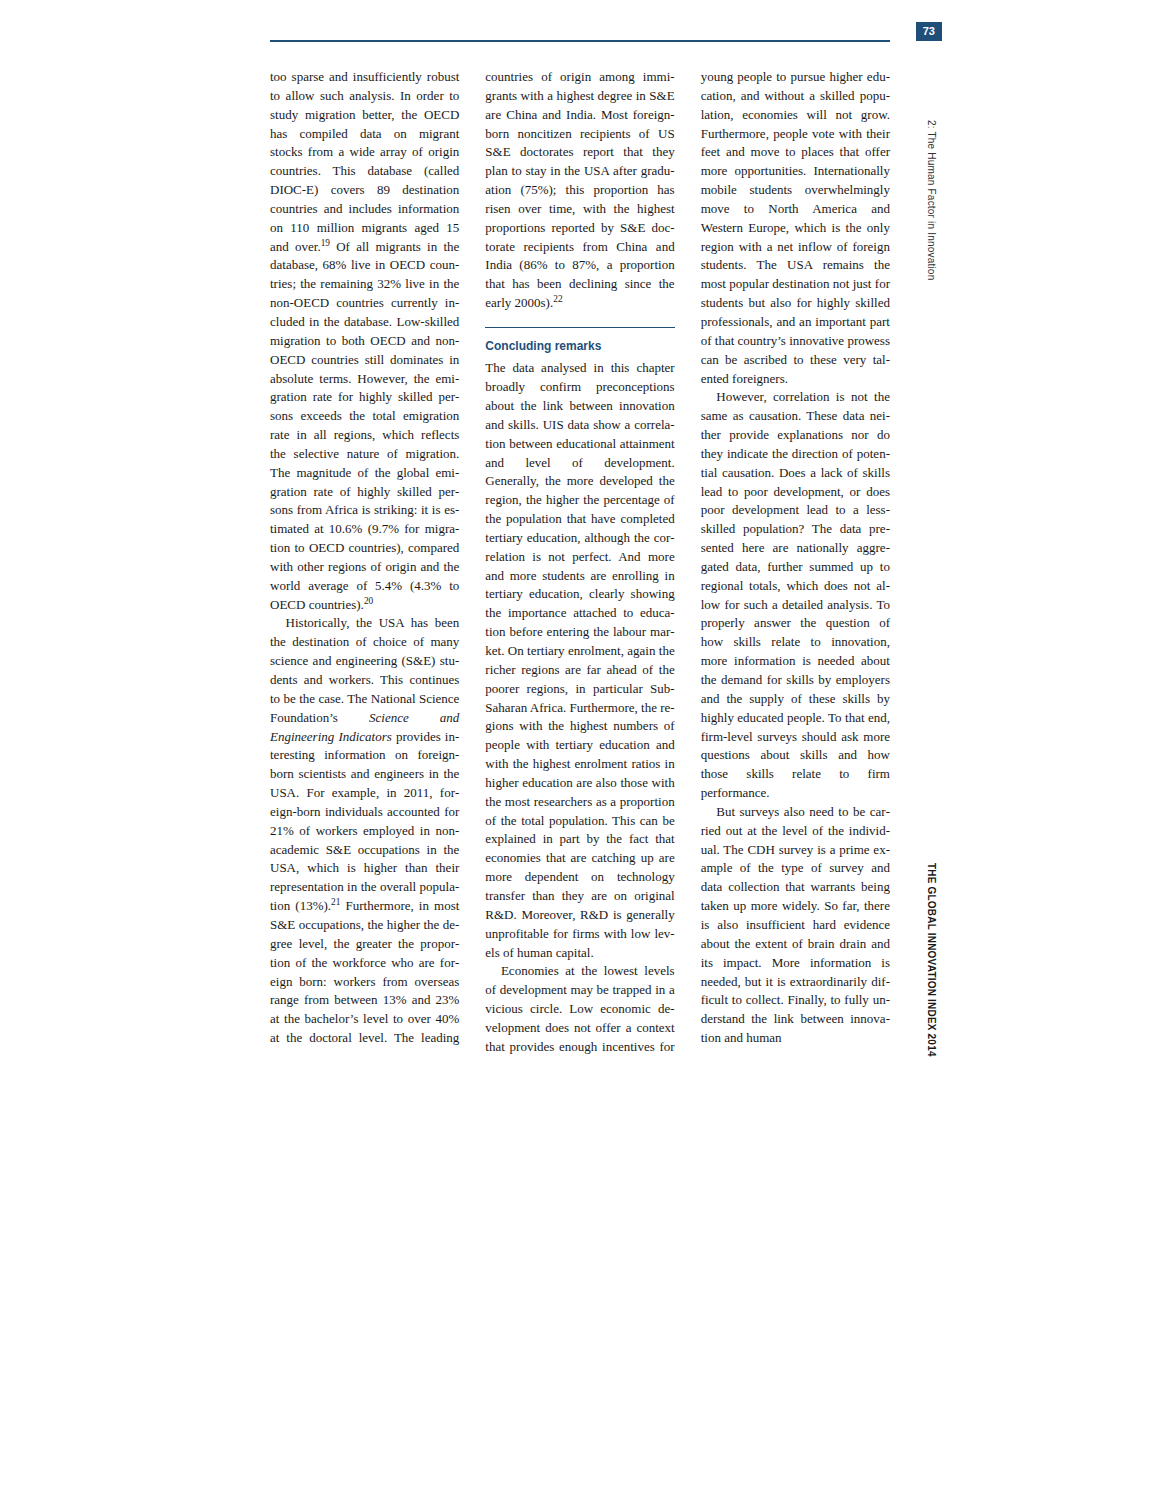73
2: The Human Factor in Innovation
THE GLOBAL INNOVATION INDEX 2014
too sparse and insufficiently robust to allow such analysis. In order to study migration better, the OECD has compiled data on migrant stocks from a wide array of origin countries. This database (called DIOC-E) covers 89 destination countries and includes information on 110 million migrants aged 15 and over.19 Of all migrants in the database, 68% live in OECD countries; the remaining 32% live in the non-OECD countries currently included in the database. Low-skilled migration to both OECD and non-OECD countries still dominates in absolute terms. However, the emigration rate for highly skilled persons exceeds the total emigration rate in all regions, which reflects the selective nature of migration. The magnitude of the global emigration rate of highly skilled persons from Africa is striking: it is estimated at 10.6% (9.7% for migration to OECD countries), compared with other regions of origin and the world average of 5.4% (4.3% to OECD countries).20
Historically, the USA has been the destination of choice of many science and engineering (S&E) students and workers. This continues to be the case. The National Science Foundation’s Science and Engineering Indicators provides interesting information on foreign-born scientists and engineers in the USA. For example, in 2011, foreign-born individuals accounted for 21% of workers employed in non-academic S&E occupations in the USA, which is higher than their representation in the overall population (13%).21 Furthermore, in most S&E occupations, the higher the degree level, the greater the proportion of the workforce who are foreign born: workers from overseas range from between 13% and 23% at the bachelor’s level to over 40% at the doctoral level. The leading countries of origin among immigrants with a highest degree in S&E are China and India. Most foreign-born noncitizen recipients of US S&E doctorates report that they plan to stay in the USA after graduation (75%); this proportion has risen over time, with the highest proportions reported by S&E doctorate recipients from China and India (86% to 87%, a proportion that has been declining since the early 2000s).22
Concluding remarks
The data analysed in this chapter broadly confirm preconceptions about the link between innovation and skills. UIS data show a correlation between educational attainment and level of development. Generally, the more developed the region, the higher the percentage of the population that have completed tertiary education, although the correlation is not perfect. And more and more students are enrolling in tertiary education, clearly showing the importance attached to education before entering the labour market. On tertiary enrolment, again the richer regions are far ahead of the poorer regions, in particular Sub-Saharan Africa. Furthermore, the regions with the highest numbers of people with tertiary education and with the highest enrolment ratios in higher education are also those with the most researchers as a proportion of the total population. This can be explained in part by the fact that economies that are catching up are more dependent on technology transfer than they are on original R&D. Moreover, R&D is generally unprofitable for firms with low levels of human capital.
Economies at the lowest levels of development may be trapped in a vicious circle. Low economic development does not offer a context that provides enough incentives for young people to pursue higher education, and without a skilled population, economies will not grow. Furthermore, people vote with their feet and move to places that offer more opportunities. Internationally mobile students overwhelmingly move to North America and Western Europe, which is the only region with a net inflow of foreign students. The USA remains the most popular destination not just for students but also for highly skilled professionals, and an important part of that country’s innovative prowess can be ascribed to these very talented foreigners.
However, correlation is not the same as causation. These data neither provide explanations nor do they indicate the direction of potential causation. Does a lack of skills lead to poor development, or does poor development lead to a less-skilled population? The data presented here are nationally aggregated data, further summed up to regional totals, which does not allow for such a detailed analysis. To properly answer the question of how skills relate to innovation, more information is needed about the demand for skills by employers and the supply of these skills by highly educated people. To that end, firm-level surveys should ask more questions about skills and how those skills relate to firm performance.
But surveys also need to be carried out at the level of the individual. The CDH survey is a prime example of the type of survey and data collection that warrants being taken up more widely. So far, there is also insufficient hard evidence about the extent of brain drain and its impact. More information is needed, but it is extraordinarily difficult to collect. Finally, to fully understand the link between innovation and human